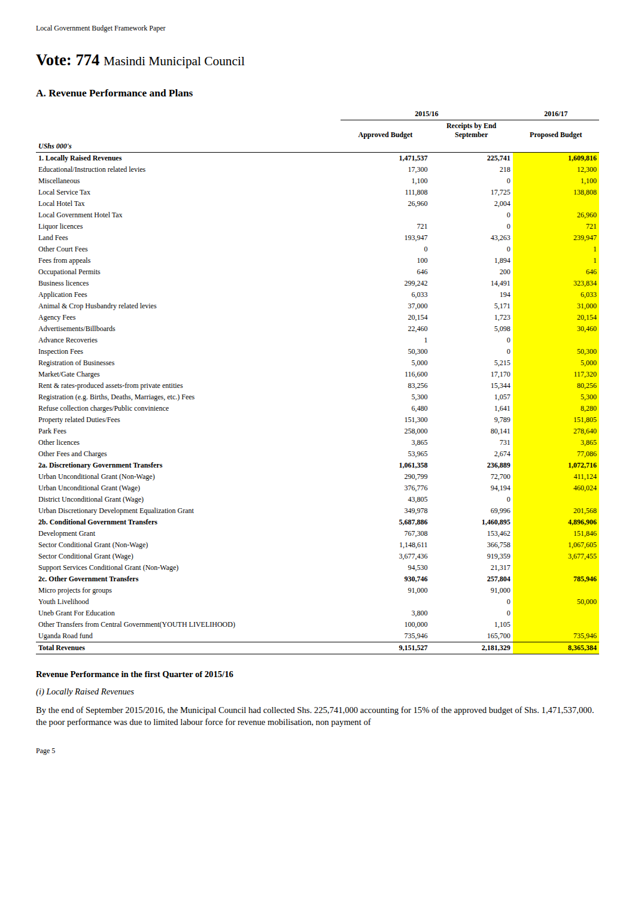Local Government Budget Framework Paper
Vote: 774 Masindi Municipal Council
A. Revenue Performance and Plans
| | 2015/16 | 2016/17 |
| --- | --- | --- |
| | Approved Budget | Receipts by End September | Proposed Budget |
| UShs 000's | | | |
| 1. Locally Raised Revenues | 1,471,537 | 225,741 | 1,609,816 |
| Educational/Instruction related levies | 17,300 | 218 | 12,300 |
| Miscellaneous | 1,100 | 0 | 1,100 |
| Local Service Tax | 111,808 | 17,725 | 138,808 |
| Local Hotel Tax | 26,960 | 2,004 | |
| Local Government Hotel Tax | | 0 | 26,960 |
| Liquor licences | 721 | 0 | 721 |
| Land Fees | 193,947 | 43,263 | 239,947 |
| Other Court Fees | 0 | 0 | 1 |
| Fees from appeals | 100 | 1,894 | 1 |
| Occupational Permits | 646 | 200 | 646 |
| Business licences | 299,242 | 14,491 | 323,834 |
| Application Fees | 6,033 | 194 | 6,033 |
| Animal & Crop Husbandry related levies | 37,000 | 5,171 | 31,000 |
| Agency Fees | 20,154 | 1,723 | 20,154 |
| Advertisements/Billboards | 22,460 | 5,098 | 30,460 |
| Advance Recoveries | 1 | 0 | |
| Inspection Fees | 50,300 | 0 | 50,300 |
| Registration of Businesses | 5,000 | 5,215 | 5,000 |
| Market/Gate Charges | 116,600 | 17,170 | 117,320 |
| Rent & rates-produced assets-from private entities | 83,256 | 15,344 | 80,256 |
| Registration (e.g. Births, Deaths, Marriages, etc.) Fees | 5,300 | 1,057 | 5,300 |
| Refuse collection charges/Public convinience | 6,480 | 1,641 | 8,280 |
| Property related Duties/Fees | 151,300 | 9,789 | 151,805 |
| Park Fees | 258,000 | 80,141 | 278,640 |
| Other licences | 3,865 | 731 | 3,865 |
| Other Fees and Charges | 53,965 | 2,674 | 77,086 |
| 2a. Discretionary Government Transfers | 1,061,358 | 236,889 | 1,072,716 |
| Urban Unconditional Grant (Non-Wage) | 290,799 | 72,700 | 411,124 |
| Urban Unconditional Grant (Wage) | 376,776 | 94,194 | 460,024 |
| District Unconditional Grant (Wage) | 43,805 | 0 | |
| Urban Discretionary Development Equalization Grant | 349,978 | 69,996 | 201,568 |
| 2b. Conditional Government Transfers | 5,687,886 | 1,460,895 | 4,896,906 |
| Development Grant | 767,308 | 153,462 | 151,846 |
| Sector Conditional Grant (Non-Wage) | 1,148,611 | 366,758 | 1,067,605 |
| Sector Conditional Grant (Wage) | 3,677,436 | 919,359 | 3,677,455 |
| Support Services Conditional Grant (Non-Wage) | 94,530 | 21,317 | |
| 2c. Other Government Transfers | 930,746 | 257,804 | 785,946 |
| Micro projects for groups | 91,000 | 91,000 | |
| Youth Livelihood | | 0 | 50,000 |
| Uneb Grant For Education | 3,800 | 0 | |
| Other Transfers from Central Government(YOUTH LIVELIHOOD) | 100,000 | 1,105 | |
| Uganda Road fund | 735,946 | 165,700 | 735,946 |
| Total Revenues | 9,151,527 | 2,181,329 | 8,365,384 |
Revenue Performance in the first Quarter of 2015/16
(i) Locally Raised Revenues
By the end of September 2015/2016, the Municipal Council had collected Shs. 225,741,000 accounting for 15% of the approved budget of Shs. 1,471,537,000. the poor performance was due to limited labour force for revenue mobilisation, non payment of
Page 5